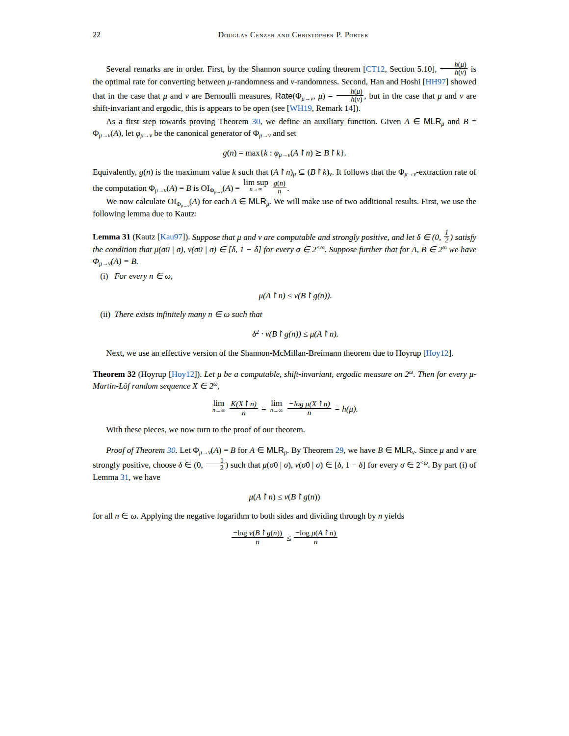22 Douglas Cenzer and Christopher P. Porter
Several remarks are in order. First, by the Shannon source coding theorem [CT12, Section 5.10], h(μ) h(ν) is the optimal rate for converting between μ-randomness and ν-randomness. Second, Han and Hoshi [HH97] showed that in the case that μ and ν are Bernoulli measures, Rate(Φμ→ν, μ) = h(μ) h(ν), but in the case that μ and ν are shift-invariant and ergodic, this is appears to be open (see [WH19, Remark 14]).
As a first step towards proving Theorem 30, we define an auxiliary function. Given A ∈ MLRμ and B = Φμ→ν(A), let φμ→ν be the canonical generator of Φμ→ν and set
g(n) = max{k : φμ→ν(A↾n) ⪰ B↾k}.
Equivalently, g(n) is the maximum value k such that (A↾n)μ ⊆ (B↾k)ν. It follows that the Φμ→ν-extraction rate of the computation Φμ→ν(A) = B is OIΦμ→ν(A) = lim sup n→∞ g(n) n.
We now calculate OIΦμ→ν(A) for each A ∈ MLRμ. We will make use of two additional results. First, we use the following lemma due to Kautz:
Lemma 31 (Kautz [Kau97]). Suppose that μ and ν are computable and strongly positive, and let δ ∈ (0, 12) satisfy the condition that μ(σ0 | σ), ν(σ0 | σ) ∈ [δ, 1 − δ] for every σ ∈ 2<ω. Suppose further that for A, B ∈ 2ω we have Φμ→ν(A) = B.
(i) For every n ∈ ω,
μ(A↾n) ≤ ν(B↾g(n)).
(ii) There exists infinitely many n ∈ ω such that
δ2 · ν(B↾g(n)) ≤ μ(A↾n).
Next, we use an effective version of the Shannon-McMillan-Breimann theorem due to Hoyrup [Hoy12].
Theorem 32 (Hoyrup [Hoy12]). Let μ be a computable, shift-invariant, ergodic measure on 2ω. Then for every μ-Martin-Löf random sequence X ∈ 2ω,
lim n→∞ K(X↾n) n = lim n→∞ −log μ(X↾n) n = h(μ).
With these pieces, we now turn to the proof of our theorem.
Proof of Theorem 30. Let Φμ→ν(A) = B for A ∈ MLRμ. By Theorem 29, we have B ∈ MLRν. Since μ and ν are strongly positive, choose δ ∈ (0, 12) such that μ(σ0 | σ), ν(σ0 | σ) ∈ [δ, 1 − δ] for every σ ∈ 2<ω. By part (i) of Lemma 31, we have
μ(A↾n) ≤ ν(B↾g(n))
for all n ∈ ω. Applying the negative logarithm to both sides and dividing through by n yields
−log ν(B↾g(n)) n ≤ −log μ(A↾n) n